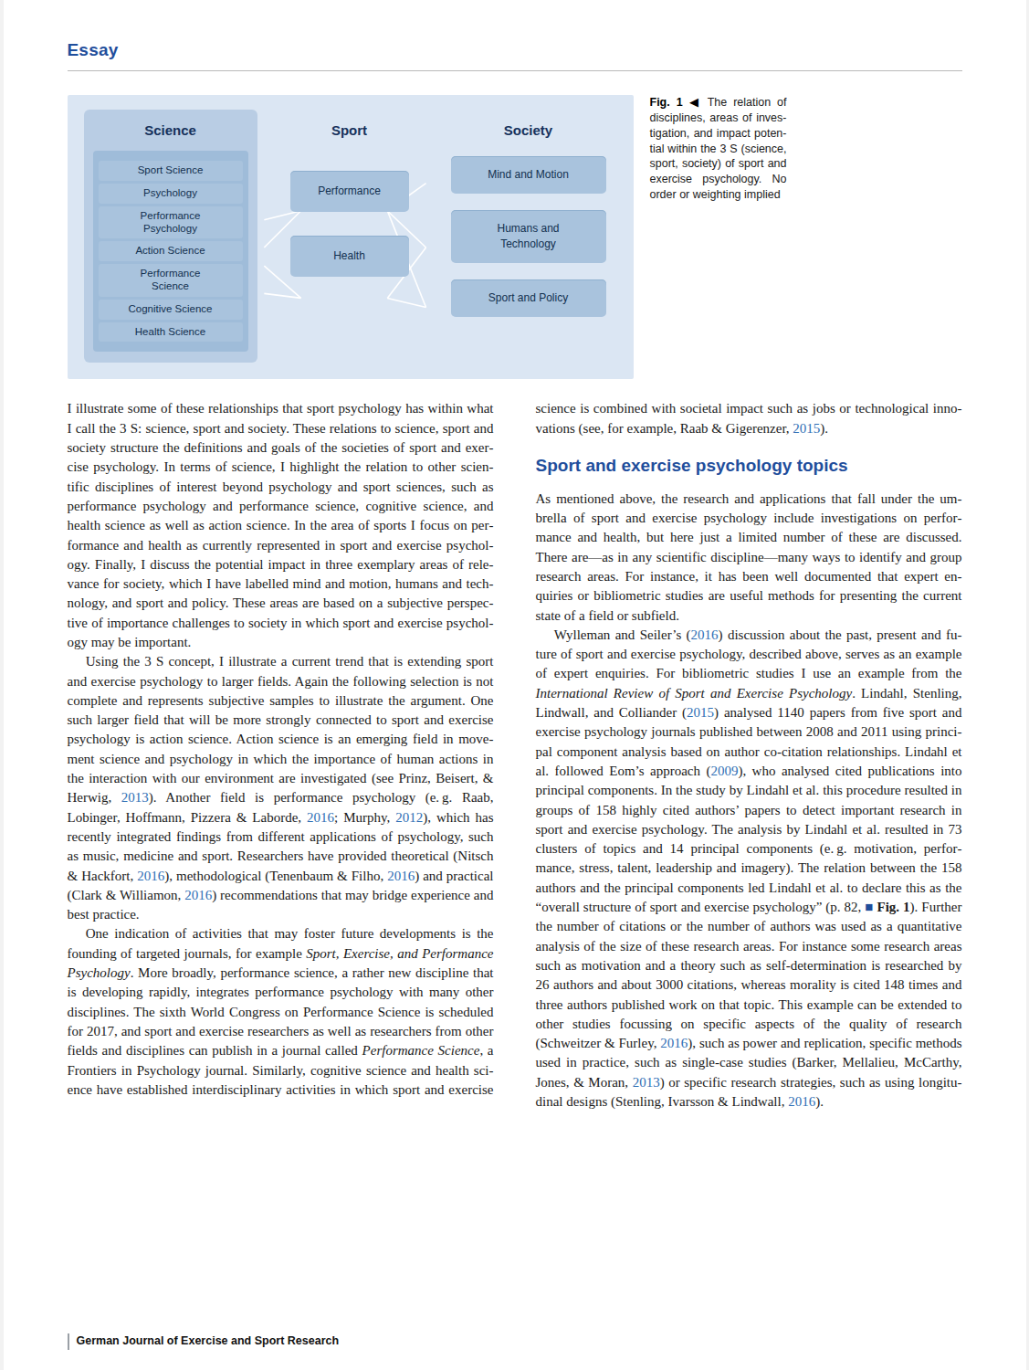Essay
Science
Sport Science
Psychology
Performance
Psychology
Action Science
Performance
Science
Cognitive Science
Health Science
Sport
Performance
Health
Society
Mind and Motion
Humans and
Technology
Sport and Policy
Fig. 1 ◀ The relation of disciplines, areas of investigation, and impact potential within the 3 S (science, sport, society) of sport and exercise psychology. No order or weighting implied
I illustrate some of these relationships that sport psychology has within what I call the 3 S: science, sport and society. These relations to science, sport and society structure the definitions and goals of the societies of sport and exercise psychology. In terms of science, I highlight the relation to other scientific disciplines of interest beyond psychology and sport sciences, such as performance psychology and performance science, cognitive science, and health science as well as action science. In the area of sports I focus on performance and health as currently represented in sport and exercise psychology. Finally, I discuss the potential impact in three exemplary areas of relevance for society, which I have labelled mind and motion, humans and technology, and sport and policy. These areas are based on a subjective perspective of importance challenges to society in which sport and exercise psychology may be important.
Using the 3 S concept, I illustrate a current trend that is extending sport and exercise psychology to larger fields. Again the following selection is not complete and represents subjective samples to illustrate the argument. One such larger field that will be more strongly connected to sport and exercise psychology is action science. Action science is an emerging field in movement science and psychology in which the importance of human actions in the interaction with our environment are investigated (see Prinz, Beisert, & Herwig, 2013). Another field is performance psychology (e. g. Raab, Lobinger, Hoffmann, Pizzera & Laborde, 2016; Murphy, 2012), which has recently integrated findings from different applications of psychology, such as music, medicine and sport. Researchers have provided theoretical (Nitsch & Hackfort, 2016), methodological (Tenenbaum & Filho, 2016) and practical (Clark & Williamon, 2016) recommendations that may bridge experience and best practice.
One indication of activities that may foster future developments is the founding of targeted journals, for example Sport, Exercise, and Performance Psychology. More broadly, performance science, a rather new discipline that is developing rapidly, integrates performance psychology with many other disciplines. The sixth World Congress on Performance Science is scheduled for 2017, and sport and exercise researchers as well as researchers from other fields and disciplines can publish in a journal called Performance Science, a Frontiers in Psychology journal. Similarly, cognitive science and health science have established interdisciplinary activities in which sport and exercise science is combined with societal impact such as jobs or technological innovations (see, for example, Raab & Gigerenzer, 2015).
Sport and exercise psychology topics
As mentioned above, the research and applications that fall under the umbrella of sport and exercise psychology include investigations on performance and health, but here just a limited number of these are discussed. There are—as in any scientific discipline—many ways to identify and group research areas. For instance, it has been well documented that expert enquiries or bibliometric studies are useful methods for presenting the current state of a field or subfield.
Wylleman and Seiler’s (2016) discussion about the past, present and future of sport and exercise psychology, described above, serves as an example of expert enquiries. For bibliometric studies I use an example from the International Review of Sport and Exercise Psychology. Lindahl, Stenling, Lindwall, and Colliander (2015) analysed 1140 papers from five sport and exercise psychology journals published between 2008 and 2011 using principal component analysis based on author co-citation relationships. Lindahl et al. followed Eom’s approach (2009), who analysed cited publications into principal components. In the study by Lindahl et al. this procedure resulted in groups of 158 highly cited authors’ papers to detect important research in sport and exercise psychology. The analysis by Lindahl et al. resulted in 73 clusters of topics and 14 principal components (e. g. motivation, performance, stress, talent, leadership and imagery). The relation between the 158 authors and the principal components led Lindahl et al. to declare this as the “overall structure of sport and exercise psychology” (p. 82, ■ Fig. 1). Further the number of citations or the number of authors was used as a quantitative analysis of the size of these research areas. For instance some research areas such as motivation and a theory such as self-determination is researched by 26 authors and about 3000 citations, whereas morality is cited 148 times and three authors published work on that topic. This example can be extended to other studies focussing on specific aspects of the quality of research (Schweitzer & Furley, 2016), such as power and replication, specific methods used in practice, such as single-case studies (Barker, Mellalieu, McCarthy, Jones, & Moran, 2013) or specific research strategies, such as using longitudinal designs (Stenling, Ivarsson & Lindwall, 2016).
German Journal of Exercise and Sport Research